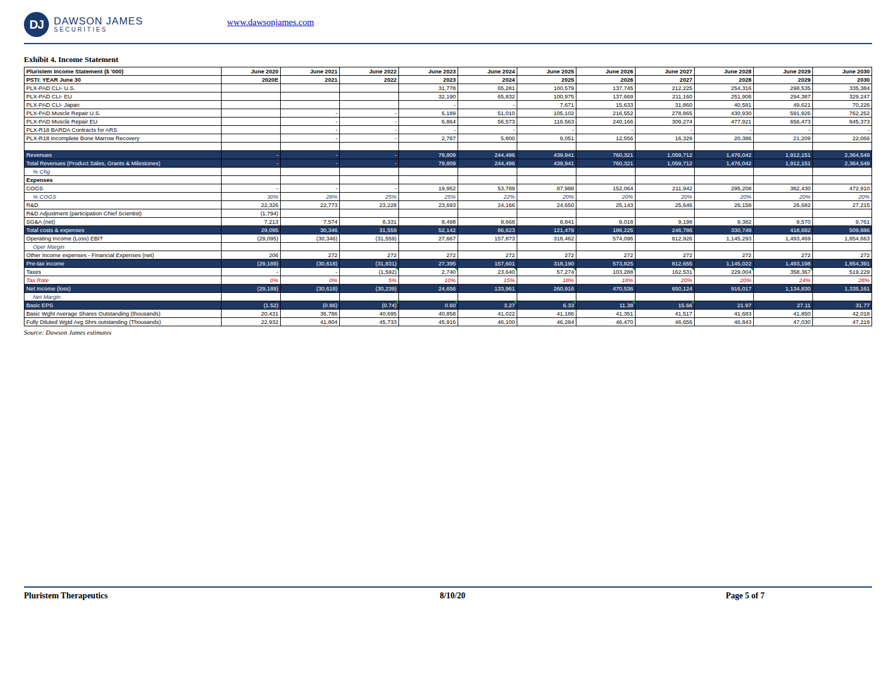DJ
DAWSON JAMES
SECURITIES
www.dawsonjames.com
Exhibit 4. Income Statement
| Pluristem Income Statement ($ '000) | June 2020 | June 2021 | June 2022 | June 2023 | June 2024 | June 2025 | June 2026 | June 2027 | June 2028 | June 2029 | June 2030 |
| --- | --- | --- | --- | --- | --- | --- | --- | --- | --- | --- | --- |
| PSTI: YEAR June 30 | 2020E | 2021 | 2022 | 2023 | 2024 | 2025 | 2026 | 2027 | 2028 | 2029 | 2030 |
| PLX-PAD CLI- U.S. | | | | 31,778 | 65,281 | 100,579 | 137,745 | 212,225 | 254,316 | 298,535 | 335,384 |
| PLX-PAD CLI- EU | | | | 32,190 | 65,832 | 100,975 | 137,669 | 211,160 | 251,908 | 294,387 | 329,247 |
| PLX-PAD CLI- Japan | | | | - | - | 7,671 | 15,633 | 31,860 | 40,581 | 49,621 | 70,226 |
| PLX-PAD Muscle Repair U.S. | | - | - | 6,189 | 51,010 | 105,102 | 216,552 | 278,865 | 430,930 | 591,926 | 762,252 |
| PLX-PAD Muscle Repair EU | | - | - | 6,864 | 56,573 | 116,563 | 240,166 | 309,274 | 477,921 | 656,473 | 845,373 |
| PLX-R18 BARDA Contracts for ARS | | - | - | - | - | - | - | - | - | - | - |
| PLX-R18 Incomplete Bone Marrow Recovery | | - | - | 2,787 | 5,800 | 9,051 | 12,556 | 16,329 | 20,386 | 21,209 | 22,066 |
| Revenues | - | - | - | 79,809 | 244,496 | 439,941 | 760,321 | 1,059,712 | 1,476,042 | 1,912,151 | 2,364,549 |
| Total Revenues (Product Sales, Grants & Milestones) | - | - | - | 79,809 | 244,496 | 439,941 | 760,321 | 1,059,712 | 1,476,042 | 1,912,151 | 2,364,549 |
| % Chg | | | | | | | | | | | |
| Expenses | | | | | | | | | | | |
| COGS | - | - | - | 19,952 | 53,789 | 87,988 | 152,064 | 211,942 | 295,208 | 382,430 | 472,910 |
| % COGS | 30% | 28% | 25% | 25% | 22% | 20% | 20% | 20% | 20% | 20% | 20% |
| R&D | 22,326 | 22,773 | 23,228 | 23,693 | 24,166 | 24,650 | 25,143 | 25,646 | 26,158 | 26,682 | 27,215 |
| R&D Adjustment (participation Chief Scientist) | (1,794) | | | | | | | | | | |
| SG&A (net) | 7,213 | 7,574 | 8,331 | 8,498 | 8,668 | 8,841 | 9,018 | 9,198 | 9,382 | 9,570 | 9,761 |
| Total costs & expenses | 29,095 | 30,346 | 31,559 | 52,142 | 86,623 | 121,479 | 186,225 | 246,786 | 330,749 | 418,682 | 509,886 |
| Operating Income (Loss) EBIT | (29,095) | (30,346) | (31,559) | 27,667 | 157,873 | 318,462 | 574,096 | 812,926 | 1,145,293 | 1,493,469 | 1,854,663 |
| Oper Margin | | | | | | | | | | | |
| Other Income expenses - Financial Expenses (net) | 206 | 272 | 272 | 272 | 272 | 272 | 272 | 272 | 272 | 272 | 272 |
| Pre-tax income | (29,189) | (30,618) | (31,831) | 27,395 | 157,601 | 318,190 | 573,825 | 812,655 | 1,145,022 | 1,493,198 | 1,854,391 |
| Taxes | - | - | (1,592) | 2,740 | 23,640 | 57,274 | 103,288 | 162,531 | 229,004 | 358,367 | 519,229 |
| Tax Rate | 0% | 0% | 5% | 10% | 15% | 18% | 18% | 20% | 20% | 24% | 28% |
| Net Income (loss) | (29,189) | (30,618) | (30,239) | 24,656 | 133,961 | 260,916 | 470,536 | 650,124 | 916,017 | 1,134,830 | 1,335,161 |
| Net Margin | | | | | | | | | | | |
| Basic EPS | (1.52) | (0.86) | (0.74) | 0.60 | 3.27 | 6.33 | 11.38 | 15.66 | 21.97 | 27.11 | 31.77 |
| Basic Wght Average Shares Outstanding (thousands) | 20,431 | 36,786 | 40,695 | 40,858 | 41,022 | 41,186 | 41,351 | 41,517 | 41,683 | 41,850 | 42,018 |
| Fully Diluted Wgtd Avg Shrs outstanding (Thousands) | 22,932 | 41,804 | 45,733 | 45,916 | 46,100 | 46,284 | 46,470 | 46,656 | 46,843 | 47,030 | 47,219 |
Source: Dawson James estimates
Pluristem Therapeutics
8/10/20
Page 5 of 7